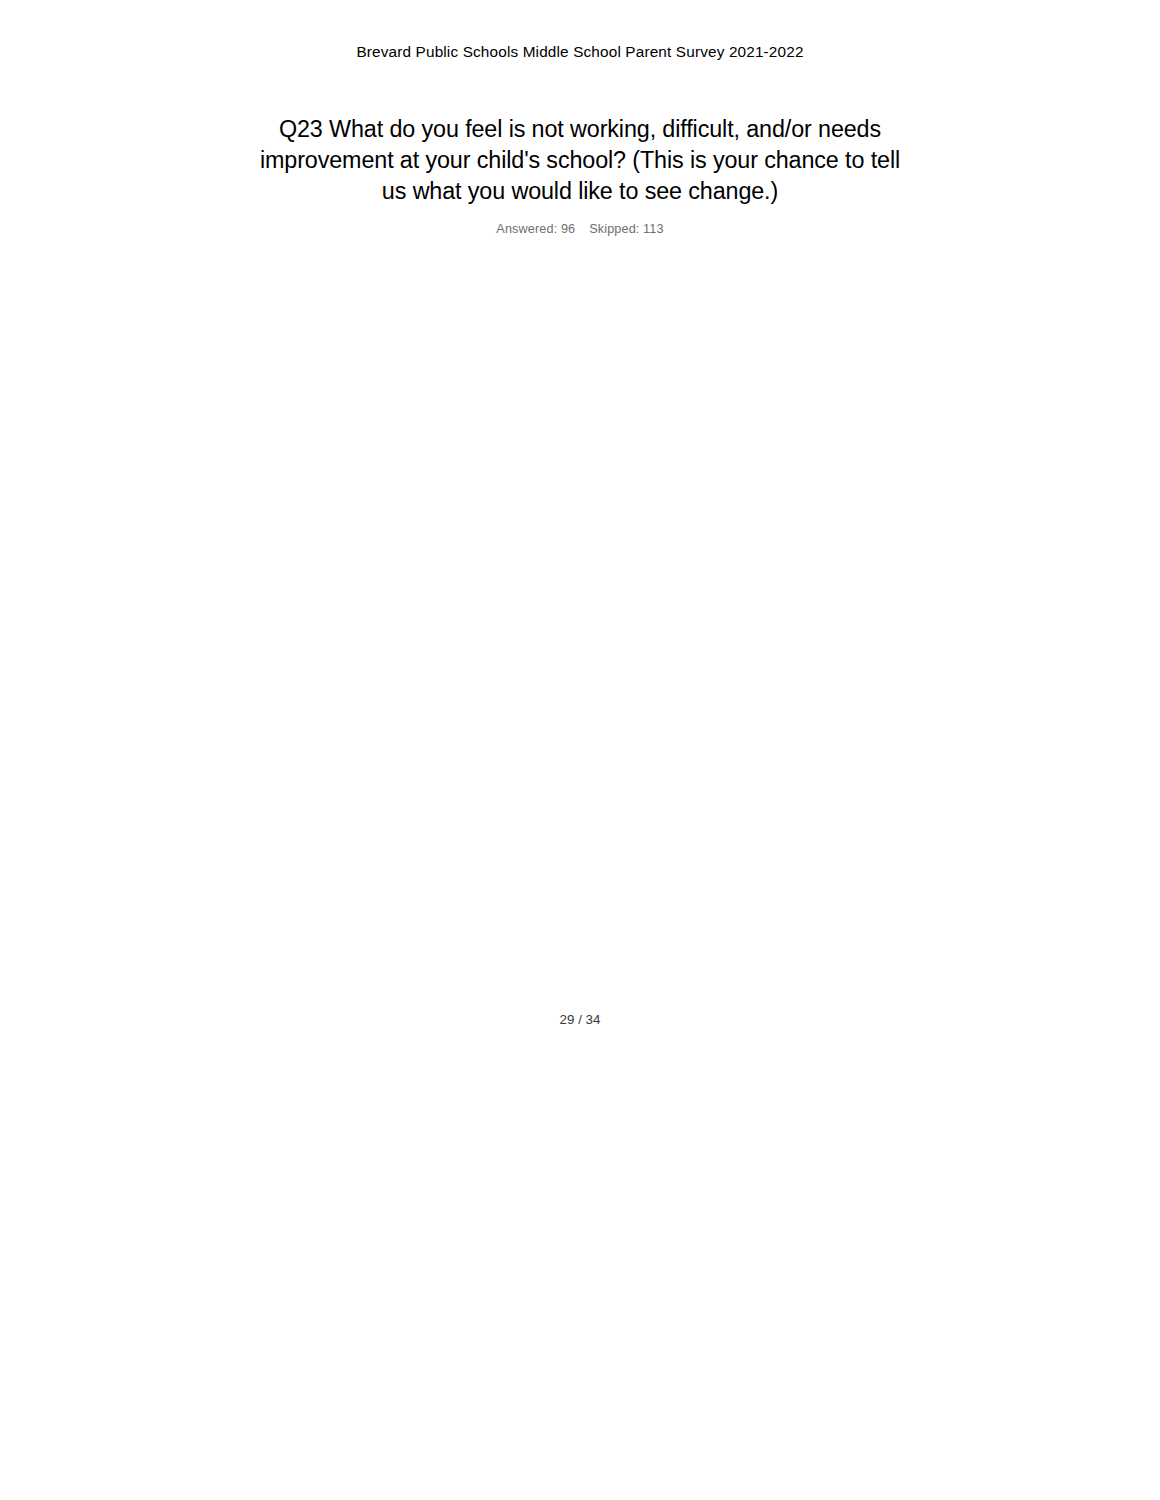Brevard Public Schools Middle School Parent Survey 2021-2022
Q23 What do you feel is not working, difficult, and/or needs improvement at your child's school? (This is your chance to tell us what you would like to see change.)
Answered: 96Skipped: 113
29 / 34